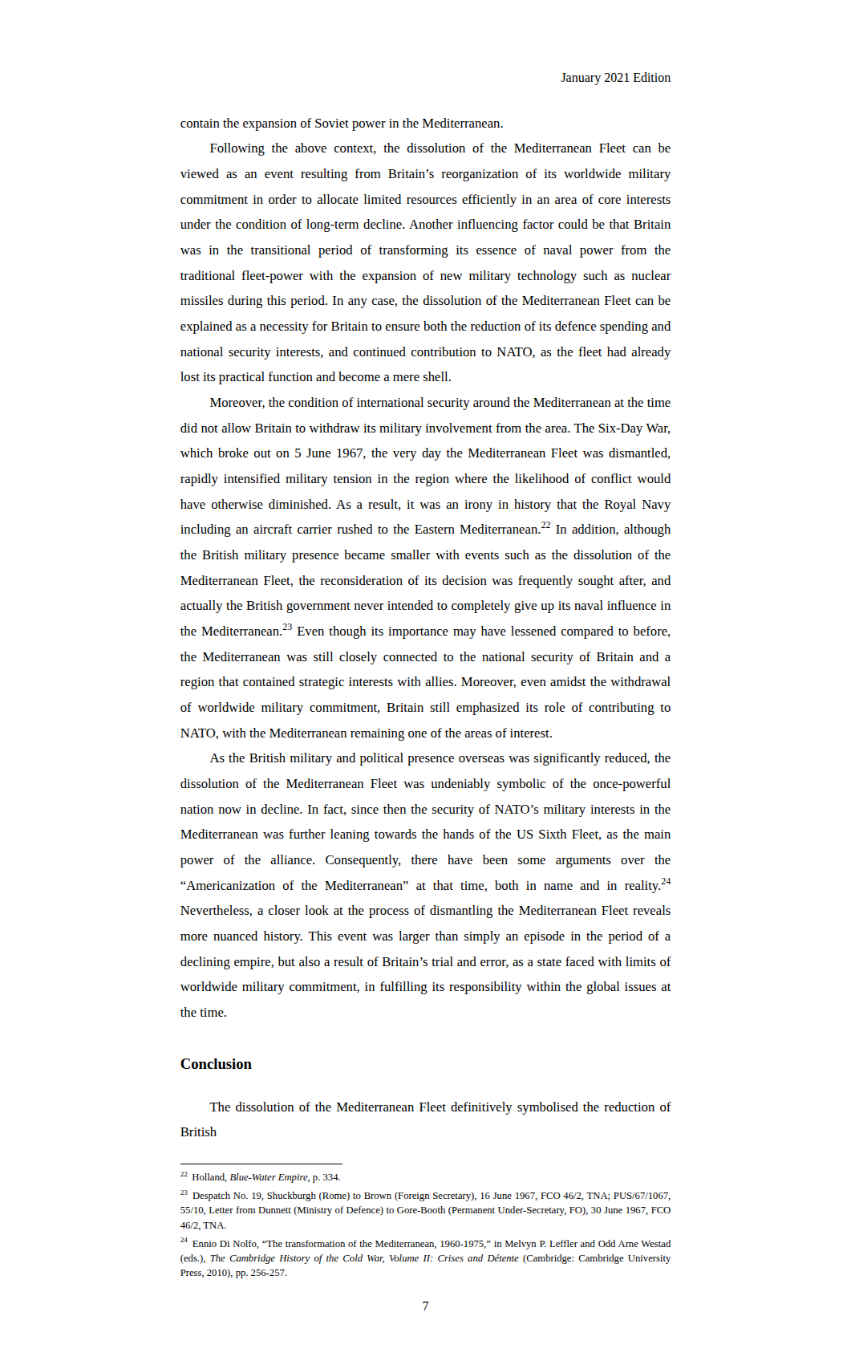January 2021 Edition
contain the expansion of Soviet power in the Mediterranean.
Following the above context, the dissolution of the Mediterranean Fleet can be viewed as an event resulting from Britain’s reorganization of its worldwide military commitment in order to allocate limited resources efficiently in an area of core interests under the condition of long-term decline. Another influencing factor could be that Britain was in the transitional period of transforming its essence of naval power from the traditional fleet-power with the expansion of new military technology such as nuclear missiles during this period. In any case, the dissolution of the Mediterranean Fleet can be explained as a necessity for Britain to ensure both the reduction of its defence spending and national security interests, and continued contribution to NATO, as the fleet had already lost its practical function and become a mere shell.
Moreover, the condition of international security around the Mediterranean at the time did not allow Britain to withdraw its military involvement from the area. The Six-Day War, which broke out on 5 June 1967, the very day the Mediterranean Fleet was dismantled, rapidly intensified military tension in the region where the likelihood of conflict would have otherwise diminished. As a result, it was an irony in history that the Royal Navy including an aircraft carrier rushed to the Eastern Mediterranean.22 In addition, although the British military presence became smaller with events such as the dissolution of the Mediterranean Fleet, the reconsideration of its decision was frequently sought after, and actually the British government never intended to completely give up its naval influence in the Mediterranean.23 Even though its importance may have lessened compared to before, the Mediterranean was still closely connected to the national security of Britain and a region that contained strategic interests with allies. Moreover, even amidst the withdrawal of worldwide military commitment, Britain still emphasized its role of contributing to NATO, with the Mediterranean remaining one of the areas of interest.
As the British military and political presence overseas was significantly reduced, the dissolution of the Mediterranean Fleet was undeniably symbolic of the once-powerful nation now in decline. In fact, since then the security of NATO’s military interests in the Mediterranean was further leaning towards the hands of the US Sixth Fleet, as the main power of the alliance. Consequently, there have been some arguments over the “Americanization of the Mediterranean” at that time, both in name and in reality.24 Nevertheless, a closer look at the process of dismantling the Mediterranean Fleet reveals more nuanced history. This event was larger than simply an episode in the period of a declining empire, but also a result of Britain’s trial and error, as a state faced with limits of worldwide military commitment, in fulfilling its responsibility within the global issues at the time.
Conclusion
The dissolution of the Mediterranean Fleet definitively symbolised the reduction of British
22 Holland, Blue-Water Empire, p. 334.
23 Despatch No. 19, Shuckburgh (Rome) to Brown (Foreign Secretary), 16 June 1967, FCO 46/2, TNA; PUS/67/1067, 55/10, Letter from Dunnett (Ministry of Defence) to Gore-Booth (Permanent Under-Secretary, FO), 30 June 1967, FCO 46/2, TNA.
24 Ennio Di Nolfo, “The transformation of the Mediterranean, 1960-1975,” in Melvyn P. Leffler and Odd Arne Westad (eds.), The Cambridge History of the Cold War, Volume II: Crises and Détente (Cambridge: Cambridge University Press, 2010), pp. 256-257.
7